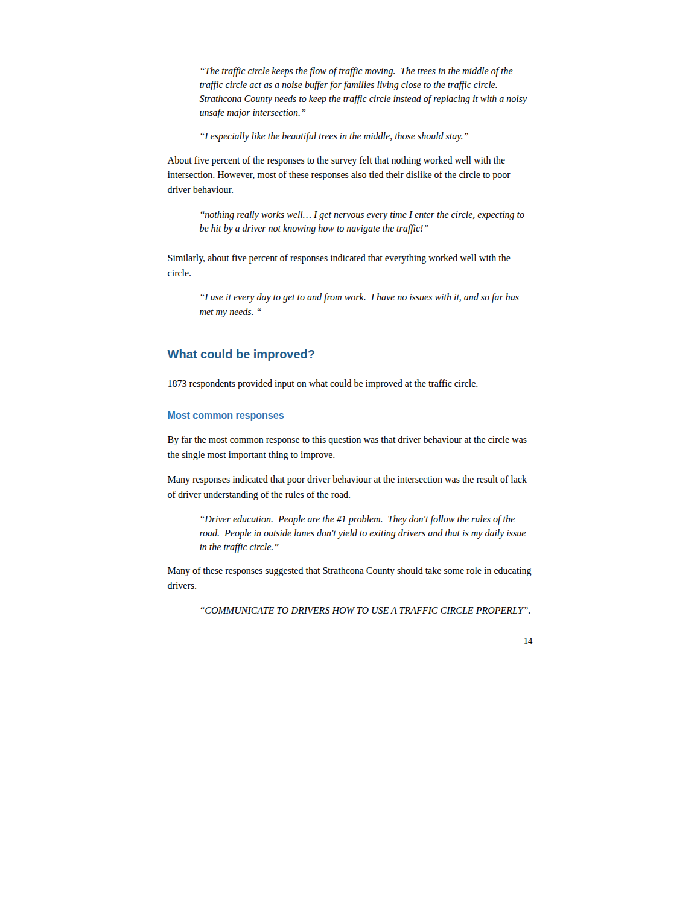“The traffic circle keeps the flow of traffic moving. The trees in the middle of the traffic circle act as a noise buffer for families living close to the traffic circle. Strathcona County needs to keep the traffic circle instead of replacing it with a noisy unsafe major intersection.”
“I especially like the beautiful trees in the middle, those should stay.”
About five percent of the responses to the survey felt that nothing worked well with the intersection. However, most of these responses also tied their dislike of the circle to poor driver behaviour.
“nothing really works well… I get nervous every time I enter the circle, expecting to be hit by a driver not knowing how to navigate the traffic!”
Similarly, about five percent of responses indicated that everything worked well with the circle.
“I use it every day to get to and from work. I have no issues with it, and so far has met my needs. “
What could be improved?
1873 respondents provided input on what could be improved at the traffic circle.
Most common responses
By far the most common response to this question was that driver behaviour at the circle was the single most important thing to improve.
Many responses indicated that poor driver behaviour at the intersection was the result of lack of driver understanding of the rules of the road.
“Driver education. People are the #1 problem. They don't follow the rules of the road. People in outside lanes don't yield to exiting drivers and that is my daily issue in the traffic circle.”
Many of these responses suggested that Strathcona County should take some role in educating drivers.
“COMMUNICATE TO DRIVERS HOW TO USE A TRAFFIC CIRCLE PROPERLY”.
14